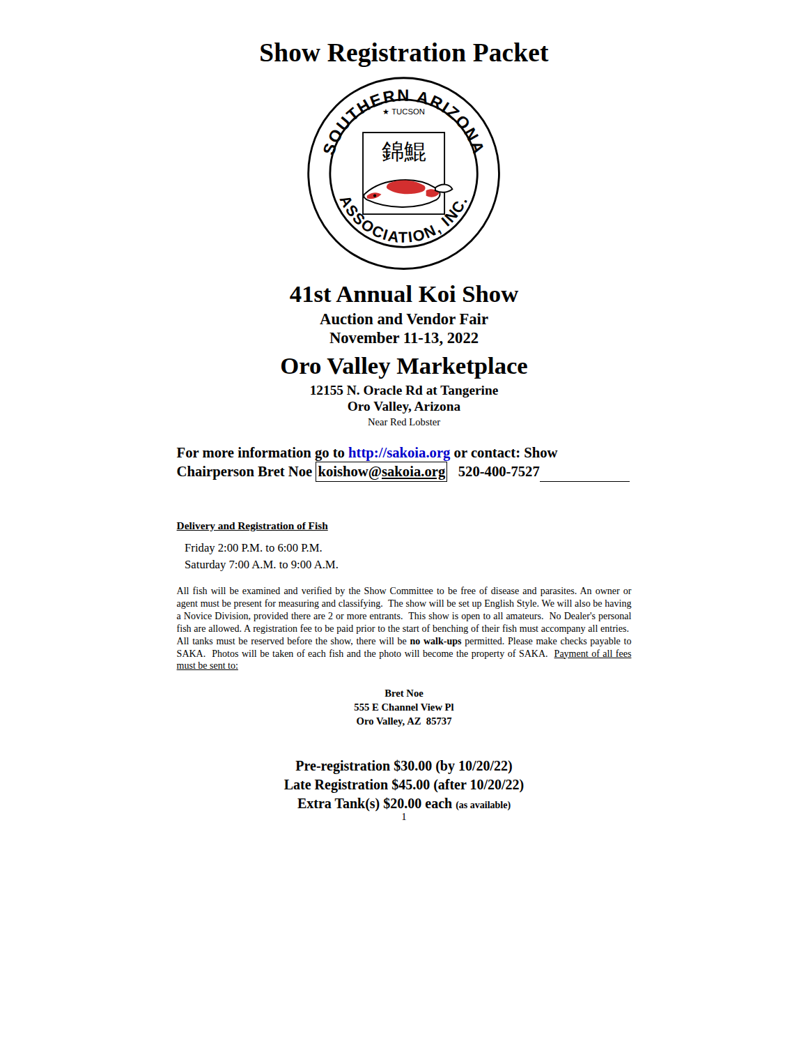Show Registration Packet
SOUTHERN ARIZONA ASSOCIATION, INC. KOI ★ TUCSON 錦鯤
41st Annual Koi Show
Auction and Vendor Fair
November 11-13, 2022
Oro Valley Marketplace
12155 N. Oracle Rd at Tangerine
Oro Valley, Arizona
Near Red Lobster
For more information go to http://sakoia.org or contact: Show Chairperson Bret Noe koishow@sakoia.org 520-400-7527
Delivery and Registration of Fish
Friday 2:00 P.M. to 6:00 P.M.
Saturday 7:00 A.M. to 9:00 A.M.
All fish will be examined and verified by the Show Committee to be free of disease and parasites. An owner or agent must be present for measuring and classifying. The show will be set up English Style. We will also be having a Novice Division, provided there are 2 or more entrants. This show is open to all amateurs. No Dealer's personal fish are allowed. A registration fee to be paid prior to the start of benching of their fish must accompany all entries. All tanks must be reserved before the show, there will be no walk-ups permitted. Please make checks payable to SAKA. Photos will be taken of each fish and the photo will become the property of SAKA. Payment of all fees must be sent to:
Bret Noe 555 E Channel View Pl Oro Valley, AZ 85737
Pre-registration $30.00 (by 10/20/22)
Late Registration $45.00 (after 10/20/22)
Extra Tank(s) $20.00 each (as available)
1